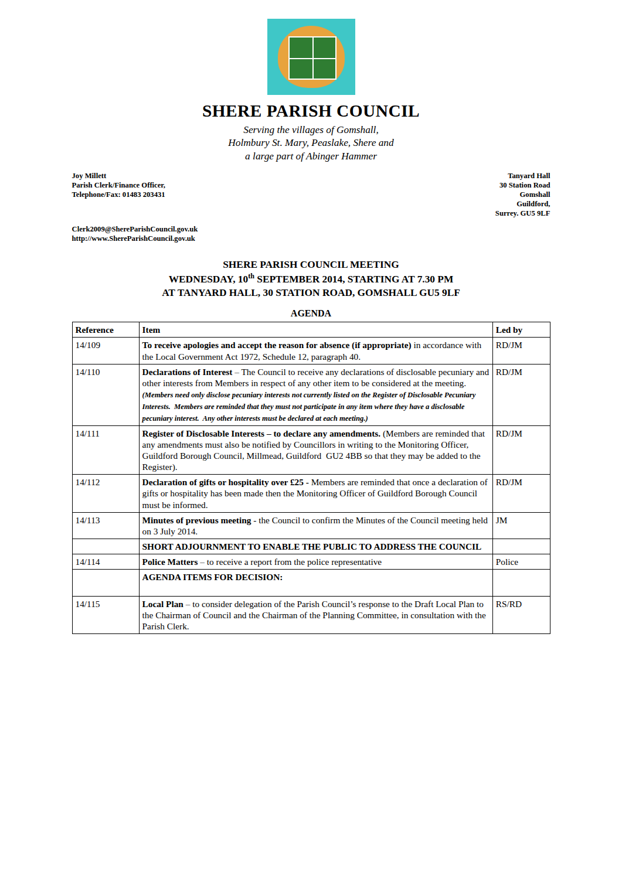SHERE PARISH COUNCIL
Serving the villages of Gomshall,
Holmbury St. Mary, Peaslake, Shere and
a large part of Abinger Hammer
| Joy Millett Parish Clerk/Finance Officer, Telephone/Fax: 01483 203431 | Tanyard Hall 30 Station Road Gomshall Guildford, Surrey. GU5 9LF |
Clerk2009@ShereParishCouncil.gov.uk
http://www.ShereParishCouncil.gov.uk
SHERE PARISH COUNCIL MEETING
WEDNESDAY, 10th SEPTEMBER 2014, STARTING AT 7.30 PM
AT TANYARD HALL, 30 STATION ROAD, GOMSHALL GU5 9LF
AGENDA
| Reference | Item | Led by |
| --- | --- | --- |
| 14/109 | To receive apologies and accept the reason for absence (if appropriate) in accordance with the Local Government Act 1972, Schedule 12, paragraph 40. | RD/JM |
| 14/110 | Declarations of Interest – The Council to receive any declarations of disclosable pecuniary and other interests from Members in respect of any other item to be considered at the meeting. (Members need only disclose pecuniary interests not currently listed on the Register of Disclosable Pecuniary Interests. Members are reminded that they must not participate in any item where they have a disclosable pecuniary interest. Any other interests must be declared at each meeting.) | RD/JM |
| 14/111 | Register of Disclosable Interests – to declare any amendments. (Members are reminded that any amendments must also be notified by Councillors in writing to the Monitoring Officer, Guildford Borough Council, Millmead, Guildford GU2 4BB so that they may be added to the Register). | RD/JM |
| 14/112 | Declaration of gifts or hospitality over £25 - Members are reminded that once a declaration of gifts or hospitality has been made then the Monitoring Officer of Guildford Borough Council must be informed. | RD/JM |
| 14/113 | Minutes of previous meeting - the Council to confirm the Minutes of the Council meeting held on 3 July 2014. | JM |
| | SHORT ADJOURNMENT TO ENABLE THE PUBLIC TO ADDRESS THE COUNCIL | |
| 14/114 | Police Matters – to receive a report from the police representative | Police |
| | AGENDA ITEMS FOR DECISION: | |
| 14/115 | Local Plan – to consider delegation of the Parish Council’s response to the Draft Local Plan to the Chairman of Council and the Chairman of the Planning Committee, in consultation with the Parish Clerk. | RS/RD |